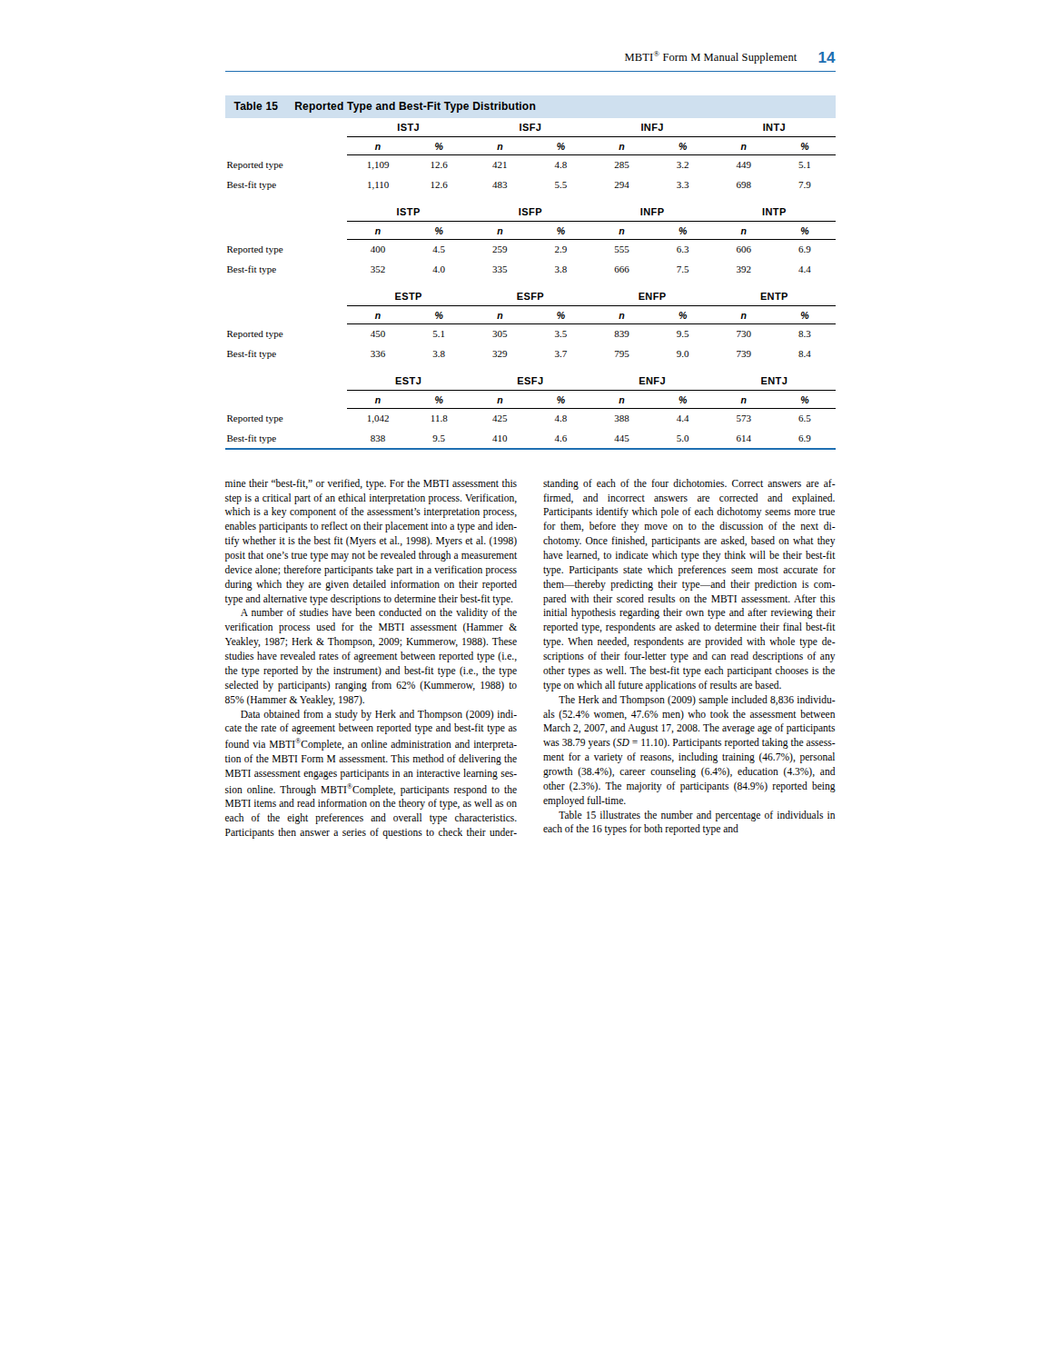MBTI® Form M Manual Supplement
14
Table 15 Reported Type and Best-Fit Type Distribution
| | ISTJ | ISFJ | INFJ | INTJ |
| | n | % | n | % | n | % | n | % |
| Reported type | 1,109 | 12.6 | 421 | 4.8 | 285 | 3.2 | 449 | 5.1 |
| Best-fit type | 1,110 | 12.6 | 483 | 5.5 | 294 | 3.3 | 698 | 7.9 |
| | ISTP | ISFP | INFP | INTP |
| | n | % | n | % | n | % | n | % |
| Reported type | 400 | 4.5 | 259 | 2.9 | 555 | 6.3 | 606 | 6.9 |
| Best-fit type | 352 | 4.0 | 335 | 3.8 | 666 | 7.5 | 392 | 4.4 |
| | ESTP | ESFP | ENFP | ENTP |
| | n | % | n | % | n | % | n | % |
| Reported type | 450 | 5.1 | 305 | 3.5 | 839 | 9.5 | 730 | 8.3 |
| Best-fit type | 336 | 3.8 | 329 | 3.7 | 795 | 9.0 | 739 | 8.4 |
| | ESTJ | ESFJ | ENFJ | ENTJ |
| | n | % | n | % | n | % | n | % |
| Reported type | 1,042 | 11.8 | 425 | 4.8 | 388 | 4.4 | 573 | 6.5 |
| Best-fit type | 838 | 9.5 | 410 | 4.6 | 445 | 5.0 | 614 | 6.9 |
mine their “best-fit,” or verified, type. For the MBTI assessment this step is a critical part of an ethical interpretation process. Verification, which is a key component of the assessment’s interpretation process, enables participants to reflect on their placement into a type and identify whether it is the best fit (Myers et al., 1998). Myers et al. (1998) posit that one’s true type may not be revealed through a measurement device alone; therefore participants take part in a verification process during which they are given detailed information on their reported type and alternative type descriptions to determine their best-fit type.
A number of studies have been conducted on the validity of the verification process used for the MBTI assessment (Hammer & Yeakley, 1987; Herk & Thompson, 2009; Kummerow, 1988). These studies have revealed rates of agreement between reported type (i.e., the type reported by the instrument) and best-fit type (i.e., the type selected by participants) ranging from 62% (Kummerow, 1988) to 85% (Hammer & Yeakley, 1987).
Data obtained from a study by Herk and Thompson (2009) indicate the rate of agreement between reported type and best-fit type as found via MBTI®Complete, an online administration and interpretation of the MBTI Form M assessment. This method of delivering the MBTI assessment engages participants in an interactive learning session online. Through MBTI®Complete, participants respond to the MBTI items and read information on the theory of type, as well as on each of the eight preferences and overall type characteristics. Participants then answer a series of questions to check their understanding of each of the four dichotomies. Correct answers are affirmed, and incorrect answers are corrected and explained. Participants identify which pole of each dichotomy seems more true for them, before they move on to the discussion of the next dichotomy. Once finished, participants are asked, based on what they have learned, to indicate which type they think will be their best-fit type. Participants state which preferences seem most accurate for them—thereby predicting their type—and their prediction is compared with their scored results on the MBTI assessment. After this initial hypothesis regarding their own type and after reviewing their reported type, respondents are asked to determine their final best-fit type. When needed, respondents are provided with whole type descriptions of their four-letter type and can read descriptions of any other types as well. The best-fit type each participant chooses is the type on which all future applications of results are based.
The Herk and Thompson (2009) sample included 8,836 individuals (52.4% women, 47.6% men) who took the assessment between March 2, 2007, and August 17, 2008. The average age of participants was 38.79 years (SD = 11.10). Participants reported taking the assessment for a variety of reasons, including training (46.7%), personal growth (38.4%), career counseling (6.4%), education (4.3%), and other (2.3%). The majority of participants (84.9%) reported being employed full-time.
Table 15 illustrates the number and percentage of individuals in each of the 16 types for both reported type and